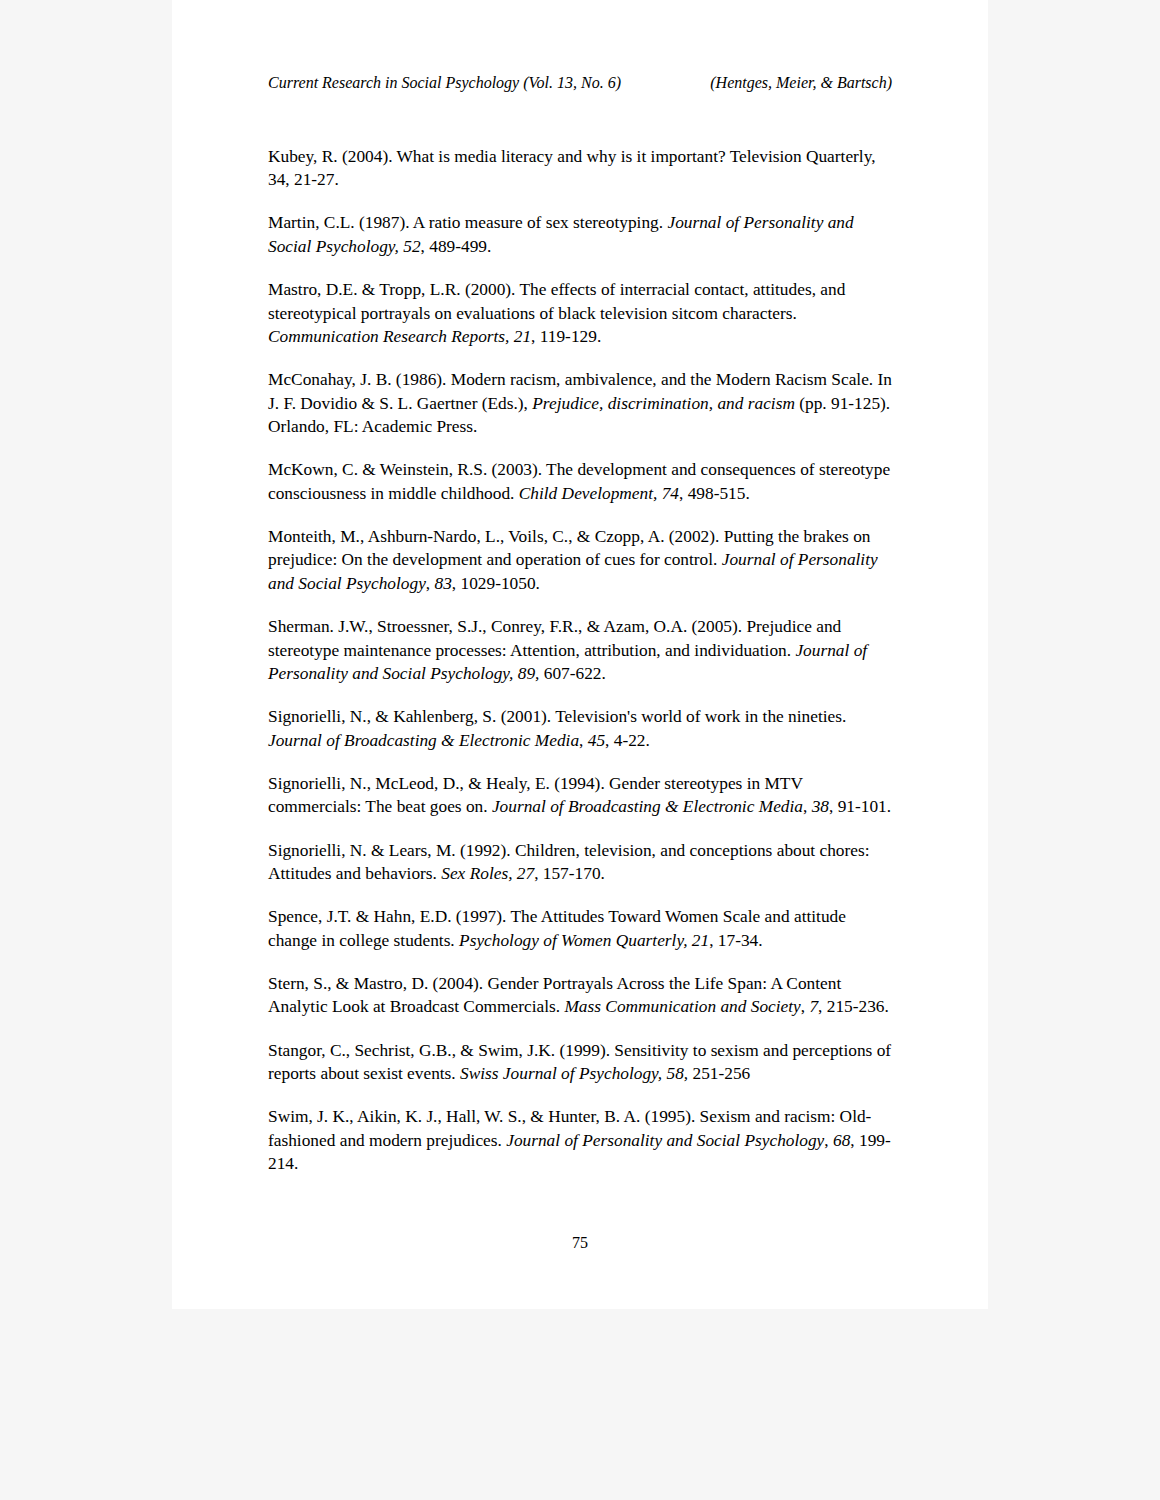Current Research in Social Psychology (Vol. 13, No. 6) (Hentges, Meier, & Bartsch)
Kubey, R. (2004). What is media literacy and why is it important? Television Quarterly, 34, 21-27.
Martin, C.L. (1987). A ratio measure of sex stereotyping. Journal of Personality and Social Psychology, 52, 489-499.
Mastro, D.E. & Tropp, L.R. (2000). The effects of interracial contact, attitudes, and stereotypical portrayals on evaluations of black television sitcom characters. Communication Research Reports, 21, 119-129.
McConahay, J. B. (1986). Modern racism, ambivalence, and the Modern Racism Scale. In J. F. Dovidio & S. L. Gaertner (Eds.), Prejudice, discrimination, and racism (pp. 91-125). Orlando, FL: Academic Press.
McKown, C. & Weinstein, R.S. (2003). The development and consequences of stereotype consciousness in middle childhood. Child Development, 74, 498-515.
Monteith, M., Ashburn-Nardo, L., Voils, C., & Czopp, A. (2002). Putting the brakes on prejudice: On the development and operation of cues for control. Journal of Personality and Social Psychology, 83, 1029-1050.
Sherman. J.W., Stroessner, S.J., Conrey, F.R., & Azam, O.A. (2005). Prejudice and stereotype maintenance processes: Attention, attribution, and individuation. Journal of Personality and Social Psychology, 89, 607-622.
Signorielli, N., & Kahlenberg, S. (2001). Television's world of work in the nineties. Journal of Broadcasting & Electronic Media, 45, 4-22.
Signorielli, N., McLeod, D., & Healy, E. (1994). Gender stereotypes in MTV commercials: The beat goes on. Journal of Broadcasting & Electronic Media, 38, 91-101.
Signorielli, N. & Lears, M. (1992). Children, television, and conceptions about chores: Attitudes and behaviors. Sex Roles, 27, 157-170.
Spence, J.T. & Hahn, E.D. (1997). The Attitudes Toward Women Scale and attitude change in college students. Psychology of Women Quarterly, 21, 17-34.
Stern, S., & Mastro, D. (2004). Gender Portrayals Across the Life Span: A Content Analytic Look at Broadcast Commercials. Mass Communication and Society, 7, 215-236.
Stangor, C., Sechrist, G.B., & Swim, J.K. (1999). Sensitivity to sexism and perceptions of reports about sexist events. Swiss Journal of Psychology, 58, 251-256
Swim, J. K., Aikin, K. J., Hall, W. S., & Hunter, B. A. (1995). Sexism and racism: Old-fashioned and modern prejudices. Journal of Personality and Social Psychology, 68, 199-214.
75